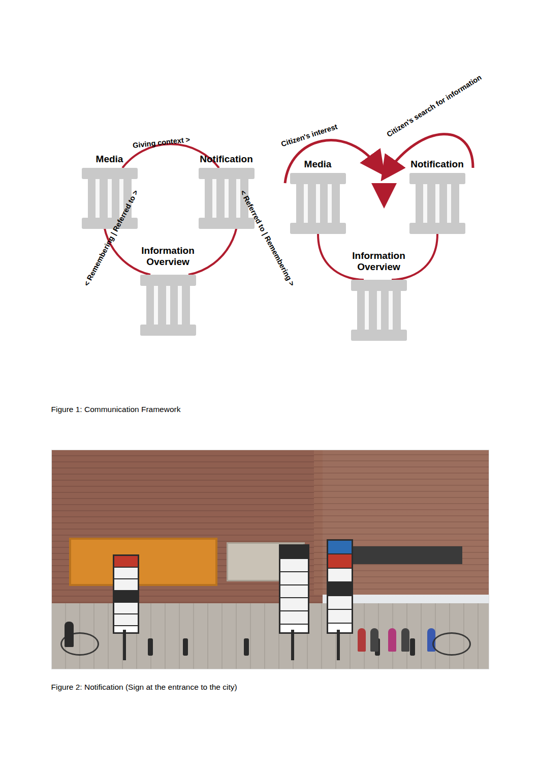Media
Notification
Information
Overview
Giving context >
< Remembering | Referred to >
< Referred to | Remembering >
Media
Notification
Information
Overview
Citizen's interest
Citizen's search for information
Figure 1: Communication Framework
Figure 2: Notification (Sign at the entrance to the city)